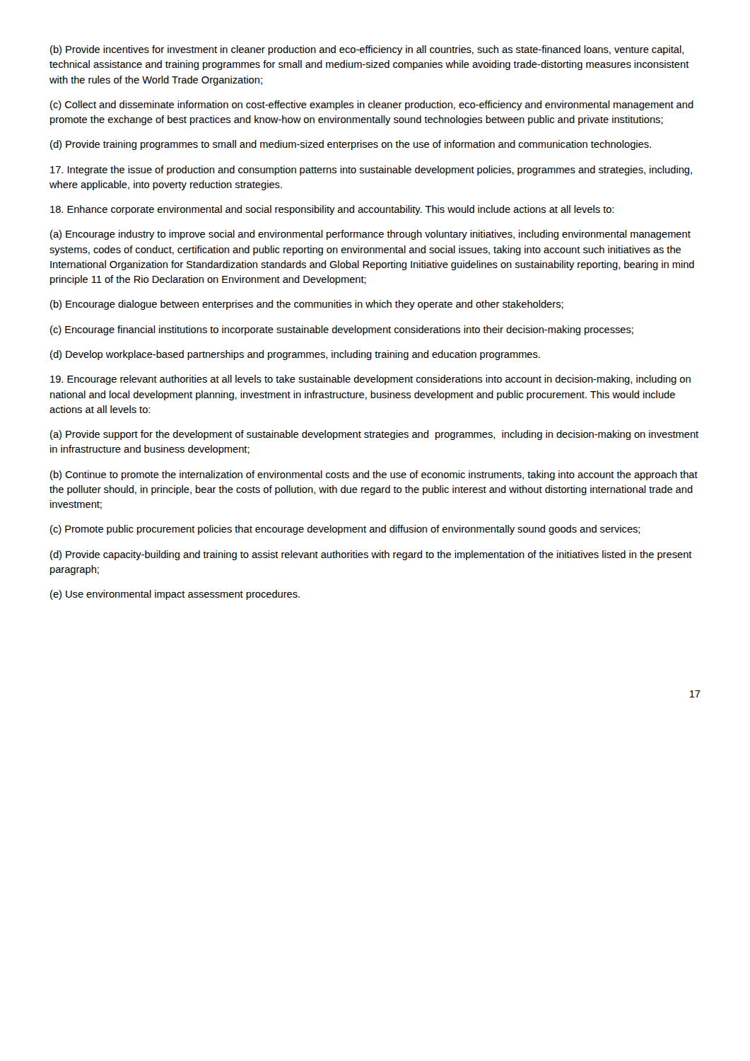(b) Provide incentives for investment in cleaner production and eco-efficiency in all countries, such as state-financed loans, venture capital, technical assistance and training programmes for small and medium-sized companies while avoiding trade-distorting measures inconsistent with the rules of the World Trade Organization;
(c) Collect and disseminate information on cost-effective examples in cleaner production, eco-efficiency and environmental management and promote the exchange of best practices and know-how on environmentally sound technologies between public and private institutions;
(d) Provide training programmes to small and medium-sized enterprises on the use of information and communication technologies.
17. Integrate the issue of production and consumption patterns into sustainable development policies, programmes and strategies, including, where applicable, into poverty reduction strategies.
18. Enhance corporate environmental and social responsibility and accountability. This would include actions at all levels to:
(a) Encourage industry to improve social and environmental performance through voluntary initiatives, including environmental management systems, codes of conduct, certification and public reporting on environmental and social issues, taking into account such initiatives as the International Organization for Standardization standards and Global Reporting Initiative guidelines on sustainability reporting, bearing in mind principle 11 of the Rio Declaration on Environment and Development;
(b) Encourage dialogue between enterprises and the communities in which they operate and other stakeholders;
(c) Encourage financial institutions to incorporate sustainable development considerations into their decision-making processes;
(d) Develop workplace-based partnerships and programmes, including training and education programmes.
19. Encourage relevant authorities at all levels to take sustainable development considerations into account in decision-making, including on national and local development planning, investment in infrastructure, business development and public procurement. This would include actions at all levels to:
(a) Provide support for the development of sustainable development strategies and programmes, including in decision-making on investment in infrastructure and business development;
(b) Continue to promote the internalization of environmental costs and the use of economic instruments, taking into account the approach that the polluter should, in principle, bear the costs of pollution, with due regard to the public interest and without distorting international trade and investment;
(c) Promote public procurement policies that encourage development and diffusion of environmentally sound goods and services;
(d) Provide capacity-building and training to assist relevant authorities with regard to the implementation of the initiatives listed in the present paragraph;
(e) Use environmental impact assessment procedures.
17